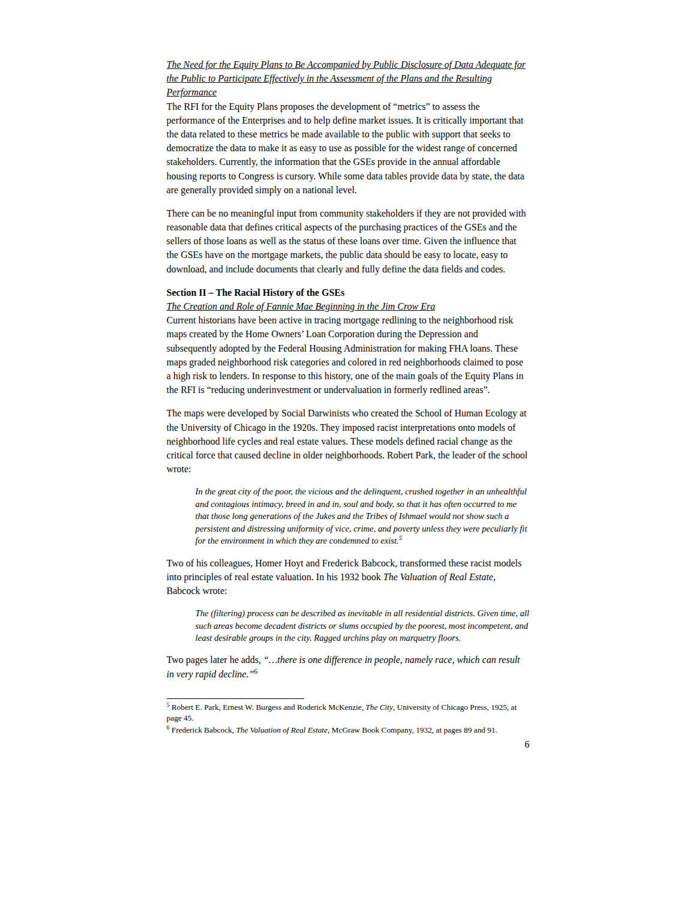The Need for the Equity Plans to Be Accompanied by Public Disclosure of Data Adequate for the Public to Participate Effectively in the Assessment of the Plans and the Resulting Performance
The RFI for the Equity Plans proposes the development of “metrics” to assess the performance of the Enterprises and to help define market issues. It is critically important that the data related to these metrics be made available to the public with support that seeks to democratize the data to make it as easy to use as possible for the widest range of concerned stakeholders. Currently, the information that the GSEs provide in the annual affordable housing reports to Congress is cursory. While some data tables provide data by state, the data are generally provided simply on a national level.
There can be no meaningful input from community stakeholders if they are not provided with reasonable data that defines critical aspects of the purchasing practices of the GSEs and the sellers of those loans as well as the status of these loans over time. Given the influence that the GSEs have on the mortgage markets, the public data should be easy to locate, easy to download, and include documents that clearly and fully define the data fields and codes.
Section II – The Racial History of the GSEs
The Creation and Role of Fannie Mae Beginning in the Jim Crow Era
Current historians have been active in tracing mortgage redlining to the neighborhood risk maps created by the Home Owners’ Loan Corporation during the Depression and subsequently adopted by the Federal Housing Administration for making FHA loans. These maps graded neighborhood risk categories and colored in red neighborhoods claimed to pose a high risk to lenders. In response to this history, one of the main goals of the Equity Plans in the RFI is “reducing underinvestment or undervaluation in formerly redlined areas”.
The maps were developed by Social Darwinists who created the School of Human Ecology at the University of Chicago in the 1920s. They imposed racist interpretations onto models of neighborhood life cycles and real estate values. These models defined racial change as the critical force that caused decline in older neighborhoods. Robert Park, the leader of the school wrote:
In the great city of the poor, the vicious and the delinquent, crushed together in an unhealthful and contagious intimacy, breed in and in, soul and body, so that it has often occurred to me that those long generations of the Jukes and the Tribes of Ishmael would not show such a persistent and distressing uniformity of vice, crime, and poverty unless they were peculiarly fit for the environment in which they are condemned to exist.5
Two of his colleagues, Homer Hoyt and Frederick Babcock, transformed these racist models into principles of real estate valuation. In his 1932 book The Valuation of Real Estate, Babcock wrote:
The (filtering) process can be described as inevitable in all residential districts. Given time, all such areas become decadent districts or slums occupied by the poorest, most incompetent, and least desirable groups in the city. Ragged urchins play on marquetry floors.
Two pages later he adds, “…there is one difference in people, namely race, which can result in very rapid decline.”6
5 Robert E. Park, Ernest W. Burgess and Roderick McKenzie, The City, University of Chicago Press, 1925, at page 45.
6 Frederick Babcock, The Valuation of Real Estate, McGraw Book Company, 1932, at pages 89 and 91.
6